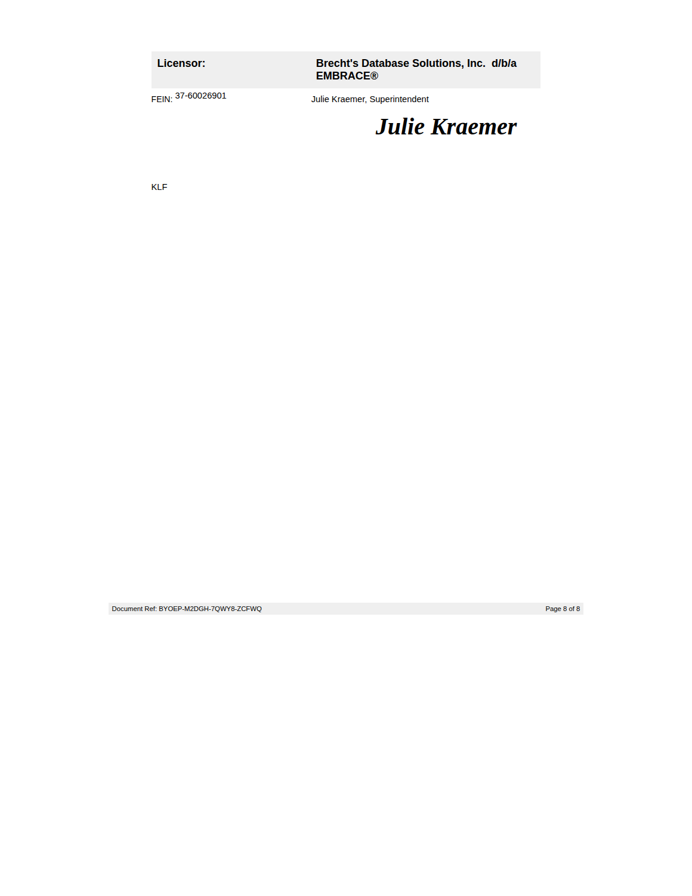| Licensor: | Brecht's Database Solutions, Inc. d/b/a EMBRACE® |
| FEIN: 37-60026901 | Julie Kraemer, Superintendent Julie Kraemer |
KLF
| Document Ref: BYOEP-M2DGH-7QWY8-ZCFWQ | Page 8 of 8 |